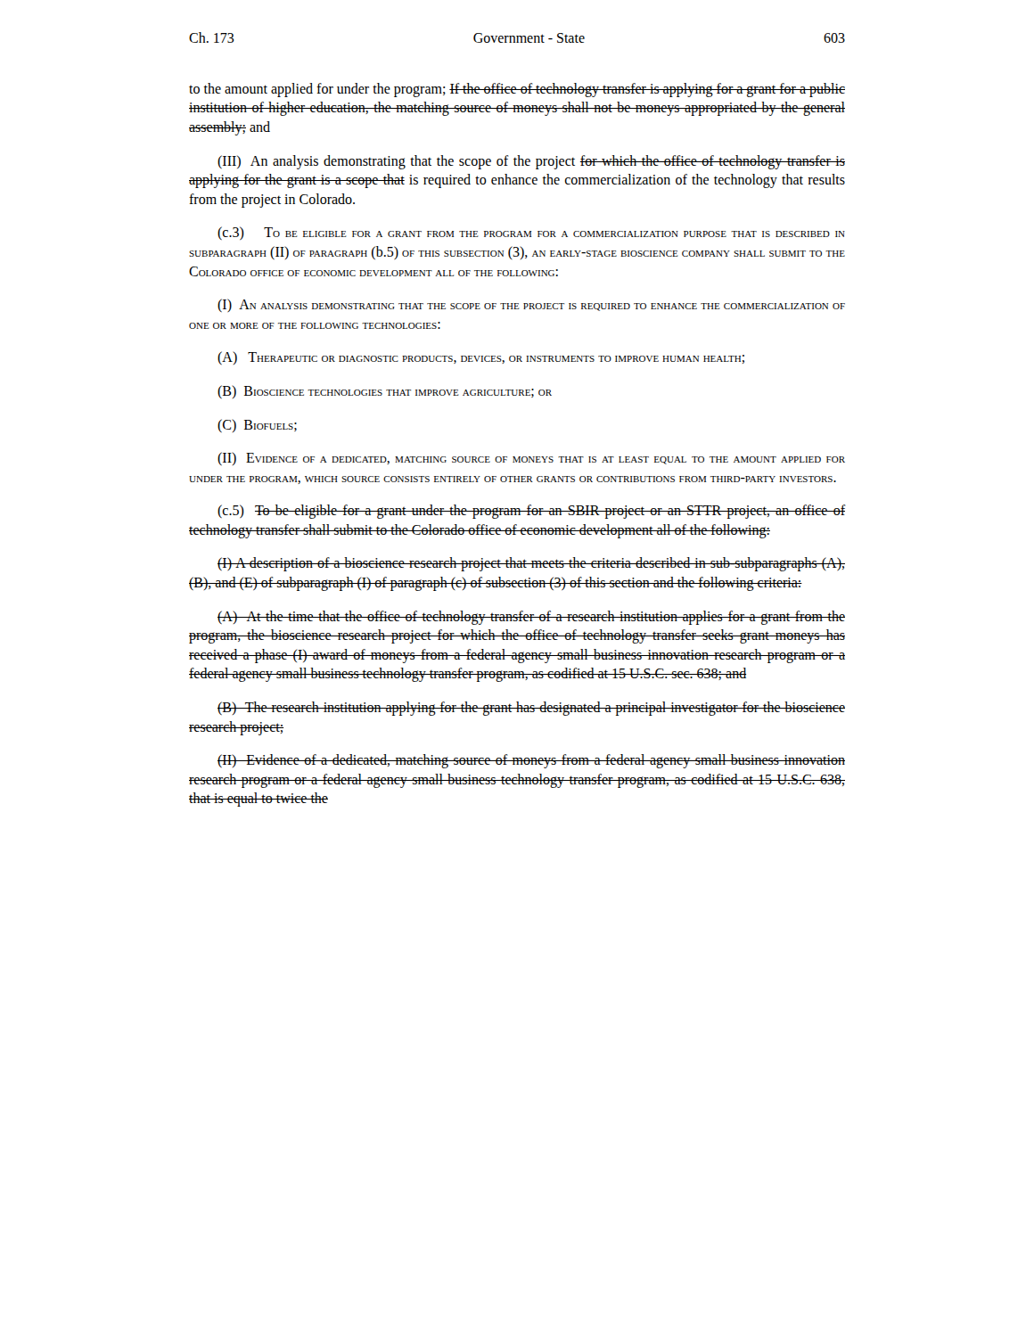Ch. 173 Government - State 603
to the amount applied for under the program; If the office of technology transfer is applying for a grant for a public institution of higher education, the matching source of moneys shall not be moneys appropriated by the general assembly; and
(III) An analysis demonstrating that the scope of the project for which the office of technology transfer is applying for the grant is a scope that is required to enhance the commercialization of the technology that results from the project in Colorado.
(c.3) To be eligible for a grant from the program for a commercialization purpose that is described in subparagraph (II) of paragraph (b.5) of this subsection (3), an early-stage bioscience company shall submit to the Colorado office of economic development all of the following:
(I) An analysis demonstrating that the scope of the project is required to enhance the commercialization of one or more of the following technologies:
(A) Therapeutic or diagnostic products, devices, or instruments to improve human health;
(B) Bioscience technologies that improve agriculture; or
(C) Biofuels;
(II) Evidence of a dedicated, matching source of moneys that is at least equal to the amount applied for under the program, which source consists entirely of other grants or contributions from third-party investors.
(c.5) To be eligible for a grant under the program for an SBIR project or an STTR project, an office of technology transfer shall submit to the Colorado office of economic development all of the following:
(I) A description of a bioscience research project that meets the criteria described in sub-subparagraphs (A), (B), and (E) of subparagraph (I) of paragraph (c) of subsection (3) of this section and the following criteria:
(A) At the time that the office of technology transfer of a research institution applies for a grant from the program, the bioscience research project for which the office of technology transfer seeks grant moneys has received a phase (I) award of moneys from a federal agency small business innovation research program or a federal agency small business technology transfer program, as codified at 15 U.S.C. sec. 638; and
(B) The research institution applying for the grant has designated a principal investigator for the bioscience research project;
(II) Evidence of a dedicated, matching source of moneys from a federal agency small business innovation research program or a federal agency small business technology transfer program, as codified at 15 U.S.C. 638, that is equal to twice the